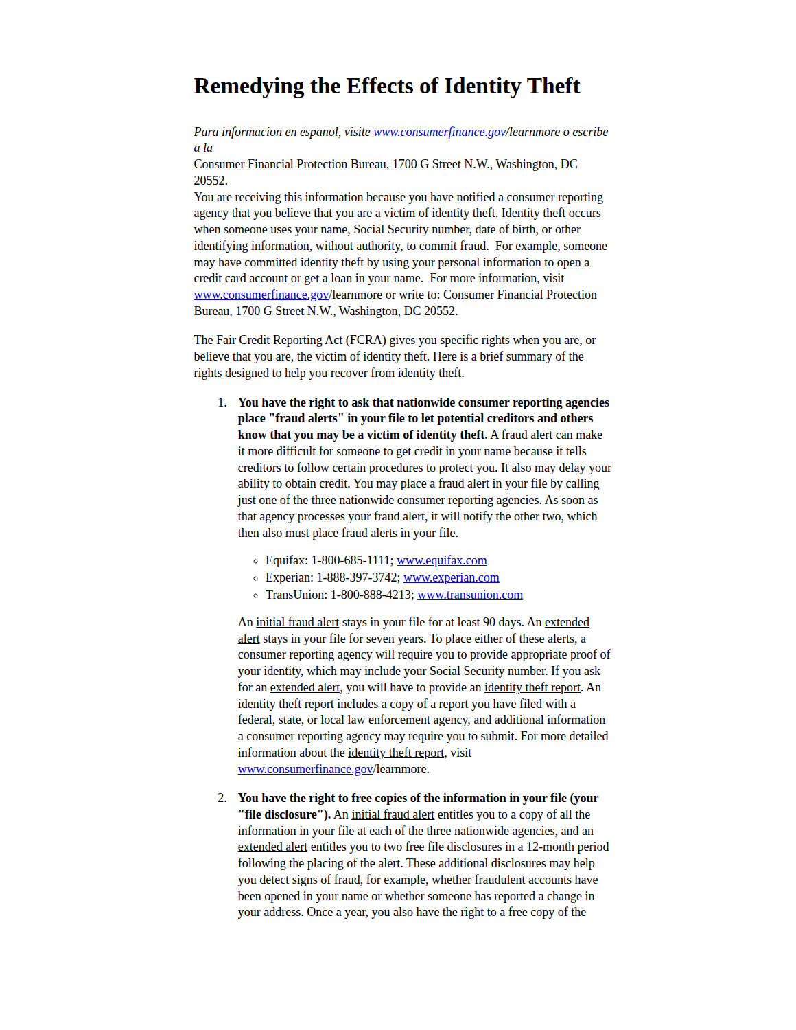Remedying the Effects of Identity Theft
Para informacion en espanol, visite www.consumerfinance.gov/learnmore o escribe a la
Consumer Financial Protection Bureau, 1700 G Street N.W., Washington, DC 20552.
You are receiving this information because you have notified a consumer reporting agency that you believe that you are a victim of identity theft. Identity theft occurs when someone uses your name, Social Security number, date of birth, or other identifying information, without authority, to commit fraud. For example, someone may have committed identity theft by using your personal information to open a credit card account or get a loan in your name. For more information, visit www.consumerfinance.gov/learnmore or write to: Consumer Financial Protection Bureau, 1700 G Street N.W., Washington, DC 20552.
The Fair Credit Reporting Act (FCRA) gives you specific rights when you are, or believe that you are, the victim of identity theft. Here is a brief summary of the rights designed to help you recover from identity theft.
You have the right to ask that nationwide consumer reporting agencies place "fraud alerts" in your file to let potential creditors and others know that you may be a victim of identity theft. A fraud alert can make it more difficult for someone to get credit in your name because it tells creditors to follow certain procedures to protect you. It also may delay your ability to obtain credit. You may place a fraud alert in your file by calling just one of the three nationwide consumer reporting agencies. As soon as that agency processes your fraud alert, it will notify the other two, which then also must place fraud alerts in your file.
Equifax: 1-800-685-1111; www.equifax.com
Experian: 1-888-397-3742; www.experian.com
TransUnion: 1-800-888-4213; www.transunion.com
An initial fraud alert stays in your file for at least 90 days. An extended alert stays in your file for seven years. To place either of these alerts, a consumer reporting agency will require you to provide appropriate proof of your identity, which may include your Social Security number. If you ask for an extended alert, you will have to provide an identity theft report. An identity theft report includes a copy of a report you have filed with a federal, state, or local law enforcement agency, and additional information a consumer reporting agency may require you to submit. For more detailed information about the identity theft report, visit www.consumerfinance.gov/learnmore.
You have the right to free copies of the information in your file (your "file disclosure"). An initial fraud alert entitles you to a copy of all the information in your file at each of the three nationwide agencies, and an extended alert entitles you to two free file disclosures in a 12-month period following the placing of the alert. These additional disclosures may help you detect signs of fraud, for example, whether fraudulent accounts have been opened in your name or whether someone has reported a change in your address. Once a year, you also have the right to a free copy of the